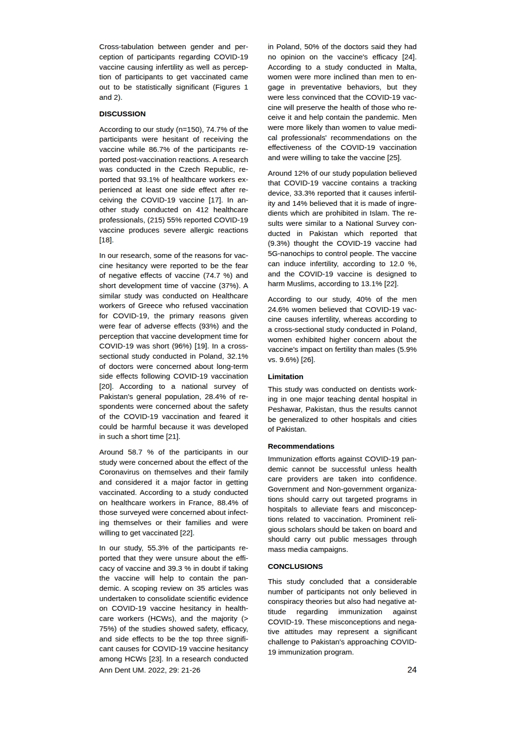Cross-tabulation between gender and perception of participants regarding COVID-19 vaccine causing infertility as well as perception of participants to get vaccinated came out to be statistically significant (Figures 1 and 2).
DISCUSSION
According to our study (n=150), 74.7% of the participants were hesitant of receiving the vaccine while 86.7% of the participants reported post-vaccination reactions. A research was conducted in the Czech Republic, reported that 93.1% of healthcare workers experienced at least one side effect after receiving the COVID-19 vaccine [17]. In another study conducted on 412 healthcare professionals, (215) 55% reported COVID-19 vaccine produces severe allergic reactions [18].
In our research, some of the reasons for vaccine hesitancy were reported to be the fear of negative effects of vaccine (74.7 %) and short development time of vaccine (37%). A similar study was conducted on Healthcare workers of Greece who refused vaccination for COVID-19, the primary reasons given were fear of adverse effects (93%) and the perception that vaccine development time for COVID-19 was short (96%) [19]. In a cross-sectional study conducted in Poland, 32.1% of doctors were concerned about long-term side effects following COVID-19 vaccination [20]. According to a national survey of Pakistan's general population, 28.4% of respondents were concerned about the safety of the COVID-19 vaccination and feared it could be harmful because it was developed in such a short time [21].
Around 58.7 % of the participants in our study were concerned about the effect of the Coronavirus on themselves and their family and considered it a major factor in getting vaccinated. According to a study conducted on healthcare workers in France, 88.4% of those surveyed were concerned about infecting themselves or their families and were willing to get vaccinated [22].
In our study, 55.3% of the participants reported that they were unsure about the efficacy of vaccine and 39.3 % in doubt if taking the vaccine will help to contain the pandemic. A scoping review on 35 articles was undertaken to consolidate scientific evidence on COVID-19 vaccine hesitancy in healthcare workers (HCWs), and the majority (> 75%) of the studies showed safety, efficacy, and side effects to be the top three significant causes for COVID-19 vaccine hesitancy among HCWs [23]. In a research conducted in Poland, 50% of the doctors said they had no opinion on the vaccine's efficacy [24]. According to a study conducted in Malta, women were more inclined than men to engage in preventative behaviors, but they were less convinced that the COVID-19 vaccine will preserve the health of those who receive it and help contain the pandemic. Men were more likely than women to value medical professionals' recommendations on the effectiveness of the COVID-19 vaccination and were willing to take the vaccine [25].
Around 12% of our study population believed that COVID-19 vaccine contains a tracking device, 33.3% reported that it causes infertility and 14% believed that it is made of ingredients which are prohibited in Islam. The results were similar to a National Survey conducted in Pakistan which reported that (9.3%) thought the COVID-19 vaccine had 5G-nanochips to control people. The vaccine can induce infertility, according to 12.0 %, and the COVID-19 vaccine is designed to harm Muslims, according to 13.1% [22].
According to our study, 40% of the men 24.6% women believed that COVID-19 vaccine causes infertility, whereas according to a cross-sectional study conducted in Poland, women exhibited higher concern about the vaccine's impact on fertility than males (5.9% vs. 9.6%) [26].
Limitation
This study was conducted on dentists working in one major teaching dental hospital in Peshawar, Pakistan, thus the results cannot be generalized to other hospitals and cities of Pakistan.
Recommendations
Immunization efforts against COVID-19 pandemic cannot be successful unless health care providers are taken into confidence. Government and Non-government organizations should carry out targeted programs in hospitals to alleviate fears and misconceptions related to vaccination. Prominent religious scholars should be taken on board and should carry out public messages through mass media campaigns.
CONCLUSIONS
This study concluded that a considerable number of participants not only believed in conspiracy theories but also had negative attitude regarding immunization against COVID-19. These misconceptions and negative attitudes may represent a significant challenge to Pakistan's approaching COVID-19 immunization program.
Ann Dent UM. 2022, 29: 21-26 24